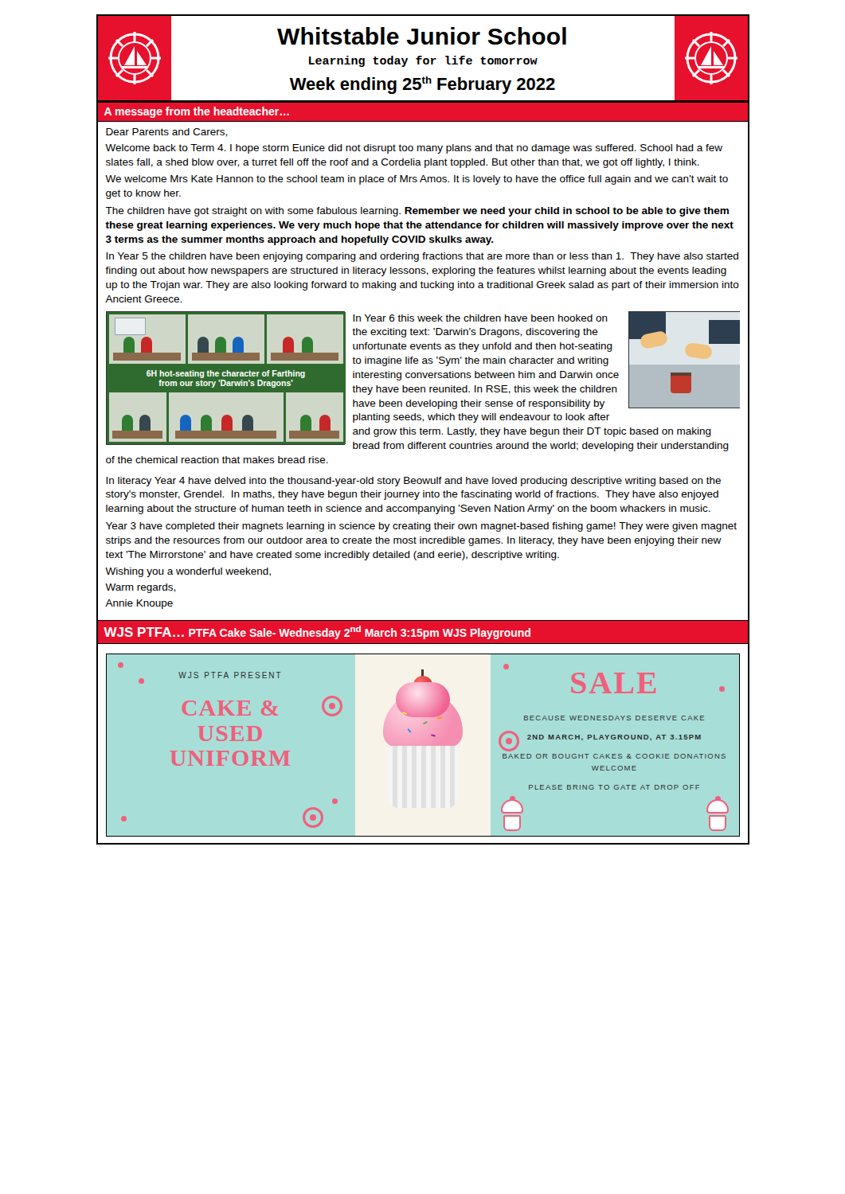Whitstable Junior School
Learning today for life tomorrow
Week ending 25th February 2022
A message from the headteacher…
Dear Parents and Carers,
Welcome back to Term 4. I hope storm Eunice did not disrupt too many plans and that no damage was suffered. School had a few slates fall, a shed blow over, a turret fell off the roof and a Cordelia plant toppled. But other than that, we got off lightly, I think.
We welcome Mrs Kate Hannon to the school team in place of Mrs Amos. It is lovely to have the office full again and we can't wait to get to know her.
The children have got straight on with some fabulous learning. Remember we need your child in school to be able to give them these great learning experiences. We very much hope that the attendance for children will massively improve over the next 3 terms as the summer months approach and hopefully COVID skulks away.
In Year 5 the children have been enjoying comparing and ordering fractions that are more than or less than 1. They have also started finding out about how newspapers are structured in literacy lessons, exploring the features whilst learning about the events leading up to the Trojan war. They are also looking forward to making and tucking into a traditional Greek salad as part of their immersion into Ancient Greece.
6H hot-seating the character of Farthing
from our story 'Darwin's Dragons'
In Year 6 this week the children have been hooked on the exciting text: 'Darwin's Dragons, discovering the unfortunate events as they unfold and then hot-seating to imagine life as 'Sym' the main character and writing interesting conversations between him and Darwin once they have been reunited. In RSE, this week the children have been developing their sense of responsibility by planting seeds, which they will endeavour to look after and grow this term. Lastly, they have begun their DT topic based on making bread from different countries around the world; developing their understanding of the chemical reaction that makes bread rise.
In literacy Year 4 have delved into the thousand-year-old story Beowulf and have loved producing descriptive writing based on the story's monster, Grendel. In maths, they have begun their journey into the fascinating world of fractions. They have also enjoyed learning about the structure of human teeth in science and accompanying 'Seven Nation Army' on the boom whackers in music.
Year 3 have completed their magnets learning in science by creating their own magnet-based fishing game! They were given magnet strips and the resources from our outdoor area to create the most incredible games. In literacy, they have been enjoying their new text 'The Mirrorstone' and have created some incredibly detailed (and eerie), descriptive writing.
Wishing you a wonderful weekend,
Warm regards,
Annie Knoupe
WJS PTFA… PTFA Cake Sale- Wednesday 2nd March 3:15pm WJS Playground
WJS PTFA PRESENT
CAKE &
USED
UNIFORM
SALE
BECAUSE WEDNESDAYS DESERVE CAKE
2ND MARCH, PLAYGROUND, AT 3.15PM
BAKED OR BOUGHT CAKES & COOKIE DONATIONS
WELCOME
PLEASE BRING TO GATE AT DROP OFF